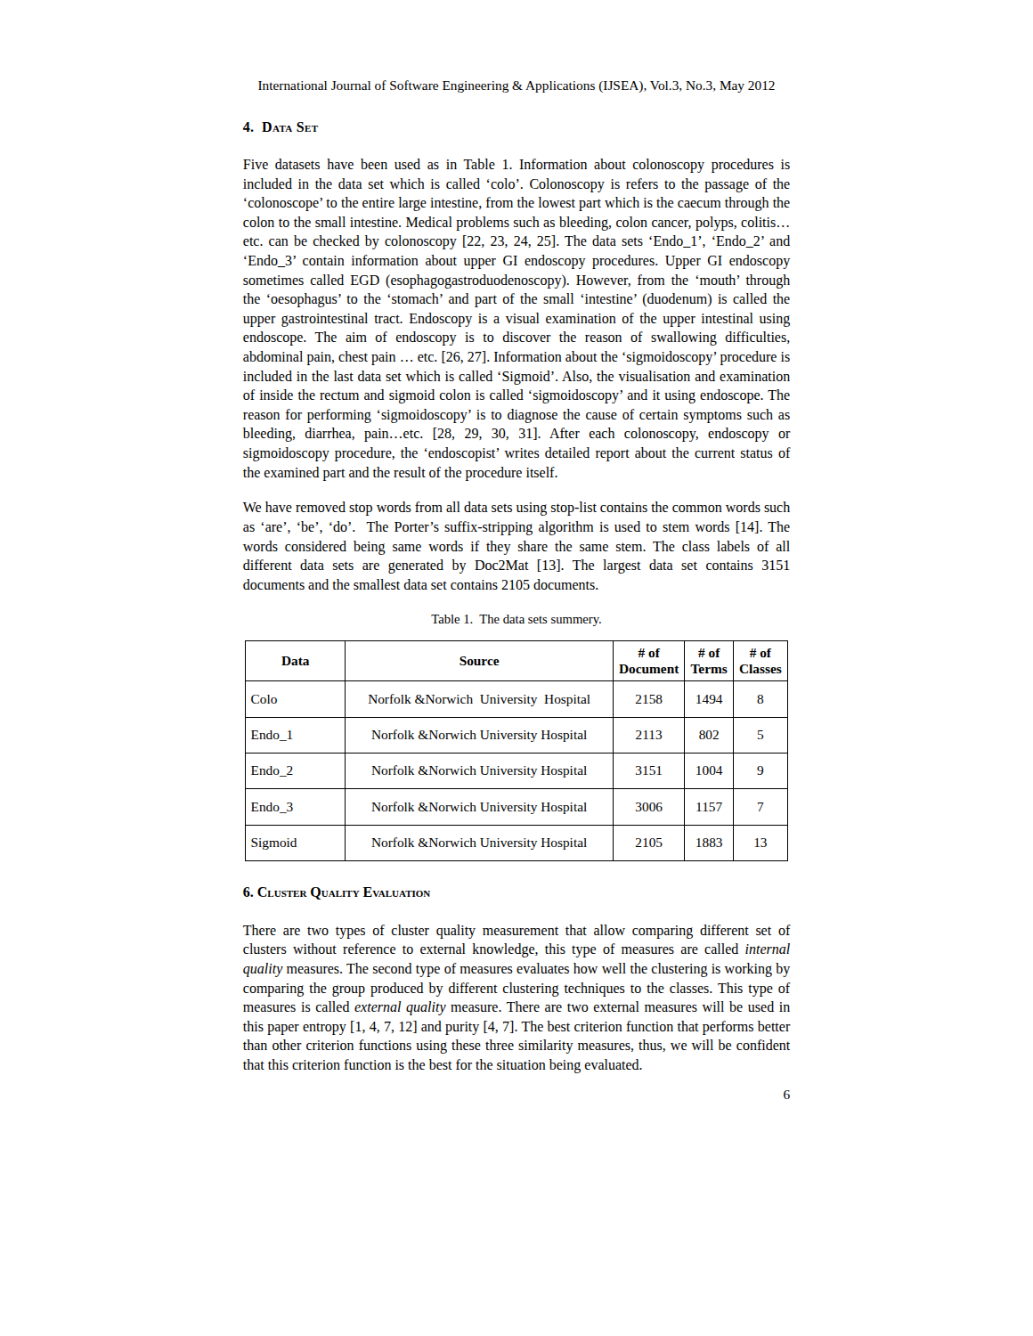International Journal of Software Engineering & Applications (IJSEA), Vol.3, No.3, May 2012
4. Data Set
Five datasets have been used as in Table 1. Information about colonoscopy procedures is included in the data set which is called ‘colo’. Colonoscopy is refers to the passage of the ‘colonoscope’ to the entire large intestine, from the lowest part which is the caecum through the colon to the small intestine. Medical problems such as bleeding, colon cancer, polyps, colitis… etc. can be checked by colonoscopy [22, 23, 24, 25]. The data sets ‘Endo_1’, ‘Endo_2’ and ‘Endo_3’ contain information about upper GI endoscopy procedures. Upper GI endoscopy sometimes called EGD (esophagogastroduodenoscopy). However, from the ‘mouth’ through the ‘oesophagus’ to the ‘stomach’ and part of the small ‘intestine’ (duodenum) is called the upper gastrointestinal tract. Endoscopy is a visual examination of the upper intestinal using endoscope. The aim of endoscopy is to discover the reason of swallowing difficulties, abdominal pain, chest pain … etc. [26, 27]. Information about the ‘sigmoidoscopy’ procedure is included in the last data set which is called ‘Sigmoid’. Also, the visualisation and examination of inside the rectum and sigmoid colon is called ‘sigmoidoscopy’ and it using endoscope. The reason for performing ‘sigmoidoscopy’ is to diagnose the cause of certain symptoms such as bleeding, diarrhea, pain…etc. [28, 29, 30, 31]. After each colonoscopy, endoscopy or sigmoidoscopy procedure, the ‘endoscopist’ writes detailed report about the current status of the examined part and the result of the procedure itself.
We have removed stop words from all data sets using stop-list contains the common words such as ‘are’, ‘be’, ‘do’. The Porter’s suffix-stripping algorithm is used to stem words [14]. The words considered being same words if they share the same stem. The class labels of all different data sets are generated by Doc2Mat [13]. The largest data set contains 3151 documents and the smallest data set contains 2105 documents.
Table 1. The data sets summery.
| Data | Source | # of Document | # of Terms | # of Classes |
| --- | --- | --- | --- | --- |
| Colo | Norfolk &Norwich University Hospital | 2158 | 1494 | 8 |
| Endo_1 | Norfolk &Norwich University Hospital | 2113 | 802 | 5 |
| Endo_2 | Norfolk &Norwich University Hospital | 3151 | 1004 | 9 |
| Endo_3 | Norfolk &Norwich University Hospital | 3006 | 1157 | 7 |
| Sigmoid | Norfolk &Norwich University Hospital | 2105 | 1883 | 13 |
6. Cluster Quality Evaluation
There are two types of cluster quality measurement that allow comparing different set of clusters without reference to external knowledge, this type of measures are called internal quality measures. The second type of measures evaluates how well the clustering is working by comparing the group produced by different clustering techniques to the classes. This type of measures is called external quality measure. There are two external measures will be used in this paper entropy [1, 4, 7, 12] and purity [4, 7]. The best criterion function that performs better than other criterion functions using these three similarity measures, thus, we will be confident that this criterion function is the best for the situation being evaluated.
6